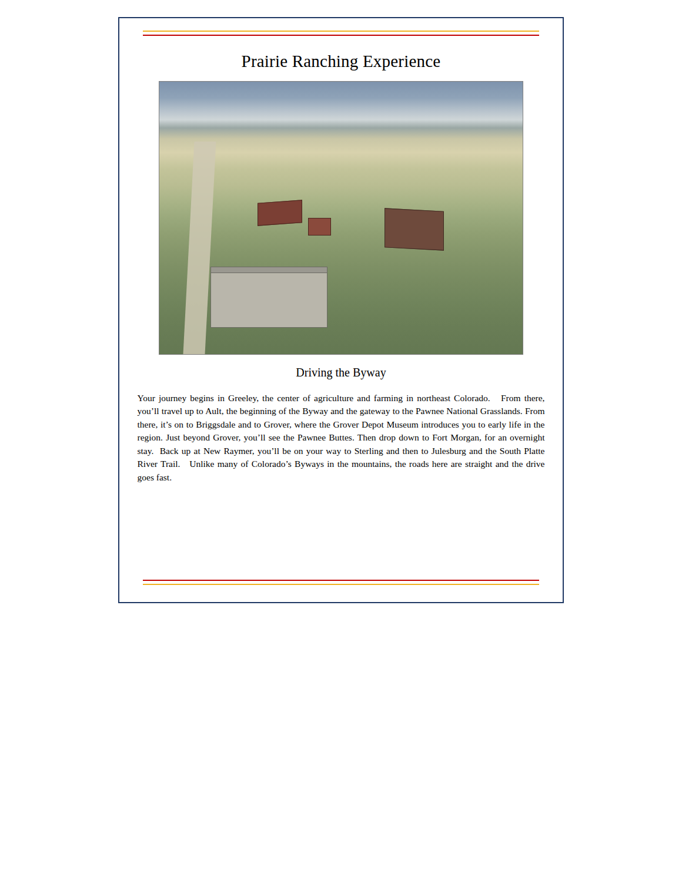Prairie Ranching Experience
Driving the Byway
Your journey begins in Greeley, the center of agriculture and farming in northeast Colorado. From there, you’ll travel up to Ault, the beginning of the Byway and the gateway to the Pawnee National Grasslands. From there, it’s on to Briggsdale and to Grover, where the Grover Depot Museum introduces you to early life in the region. Just beyond Grover, you’ll see the Pawnee Buttes. Then drop down to Fort Morgan, for an overnight stay. Back up at New Raymer, you’ll be on your way to Sterling and then to Julesburg and the South Platte River Trail. Unlike many of Colorado’s Byways in the mountains, the roads here are straight and the drive goes fast.